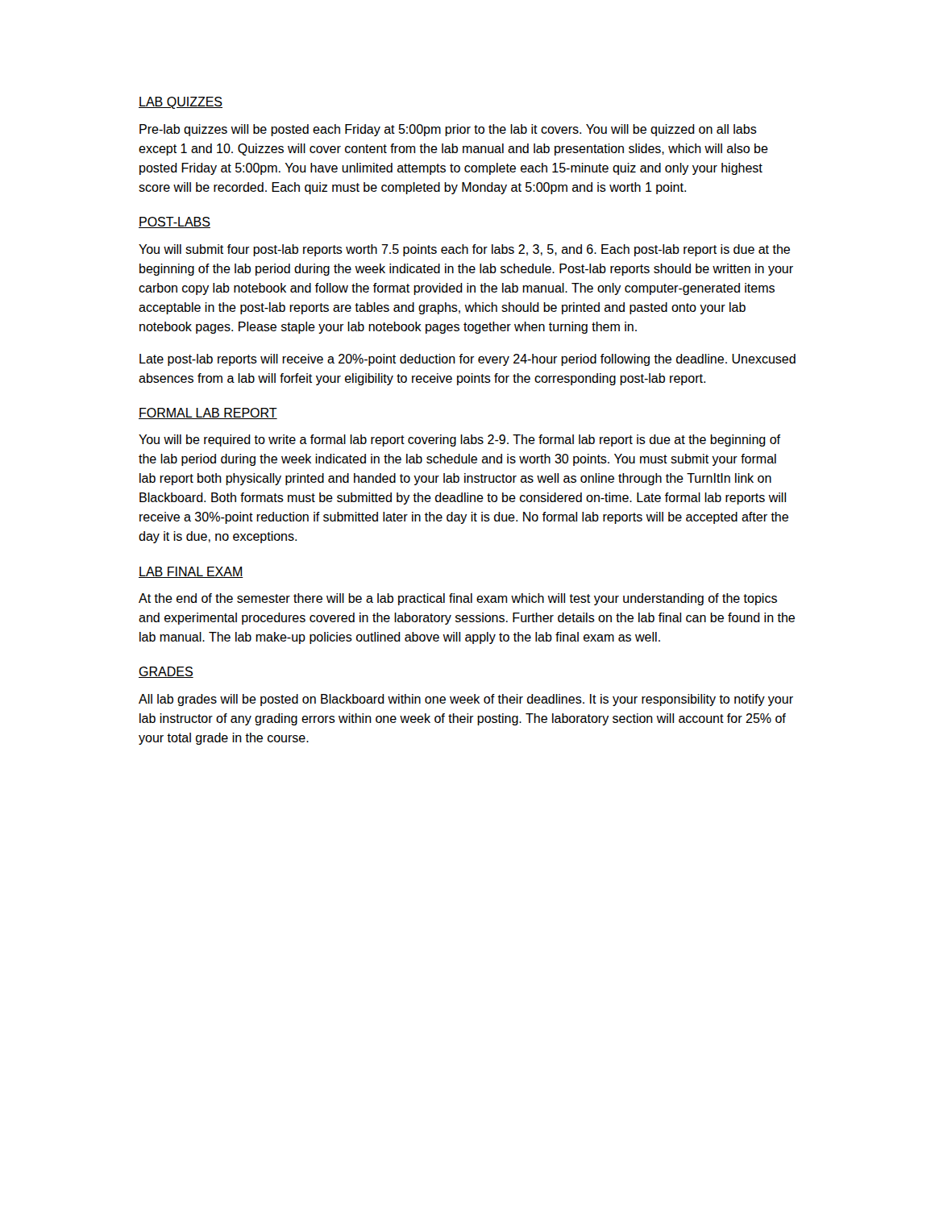LAB QUIZZES
Pre-lab quizzes will be posted each Friday at 5:00pm prior to the lab it covers. You will be quizzed on all labs except 1 and 10. Quizzes will cover content from the lab manual and lab presentation slides, which will also be posted Friday at 5:00pm. You have unlimited attempts to complete each 15-minute quiz and only your highest score will be recorded. Each quiz must be completed by Monday at 5:00pm and is worth 1 point.
POST-LABS
You will submit four post-lab reports worth 7.5 points each for labs 2, 3, 5, and 6. Each post-lab report is due at the beginning of the lab period during the week indicated in the lab schedule. Post-lab reports should be written in your carbon copy lab notebook and follow the format provided in the lab manual. The only computer-generated items acceptable in the post-lab reports are tables and graphs, which should be printed and pasted onto your lab notebook pages. Please staple your lab notebook pages together when turning them in.
Late post-lab reports will receive a 20%-point deduction for every 24-hour period following the deadline. Unexcused absences from a lab will forfeit your eligibility to receive points for the corresponding post-lab report.
FORMAL LAB REPORT
You will be required to write a formal lab report covering labs 2-9. The formal lab report is due at the beginning of the lab period during the week indicated in the lab schedule and is worth 30 points. You must submit your formal lab report both physically printed and handed to your lab instructor as well as online through the TurnItIn link on Blackboard. Both formats must be submitted by the deadline to be considered on-time. Late formal lab reports will receive a 30%-point reduction if submitted later in the day it is due. No formal lab reports will be accepted after the day it is due, no exceptions.
LAB FINAL EXAM
At the end of the semester there will be a lab practical final exam which will test your understanding of the topics and experimental procedures covered in the laboratory sessions. Further details on the lab final can be found in the lab manual. The lab make-up policies outlined above will apply to the lab final exam as well.
GRADES
All lab grades will be posted on Blackboard within one week of their deadlines. It is your responsibility to notify your lab instructor of any grading errors within one week of their posting. The laboratory section will account for 25% of your total grade in the course.